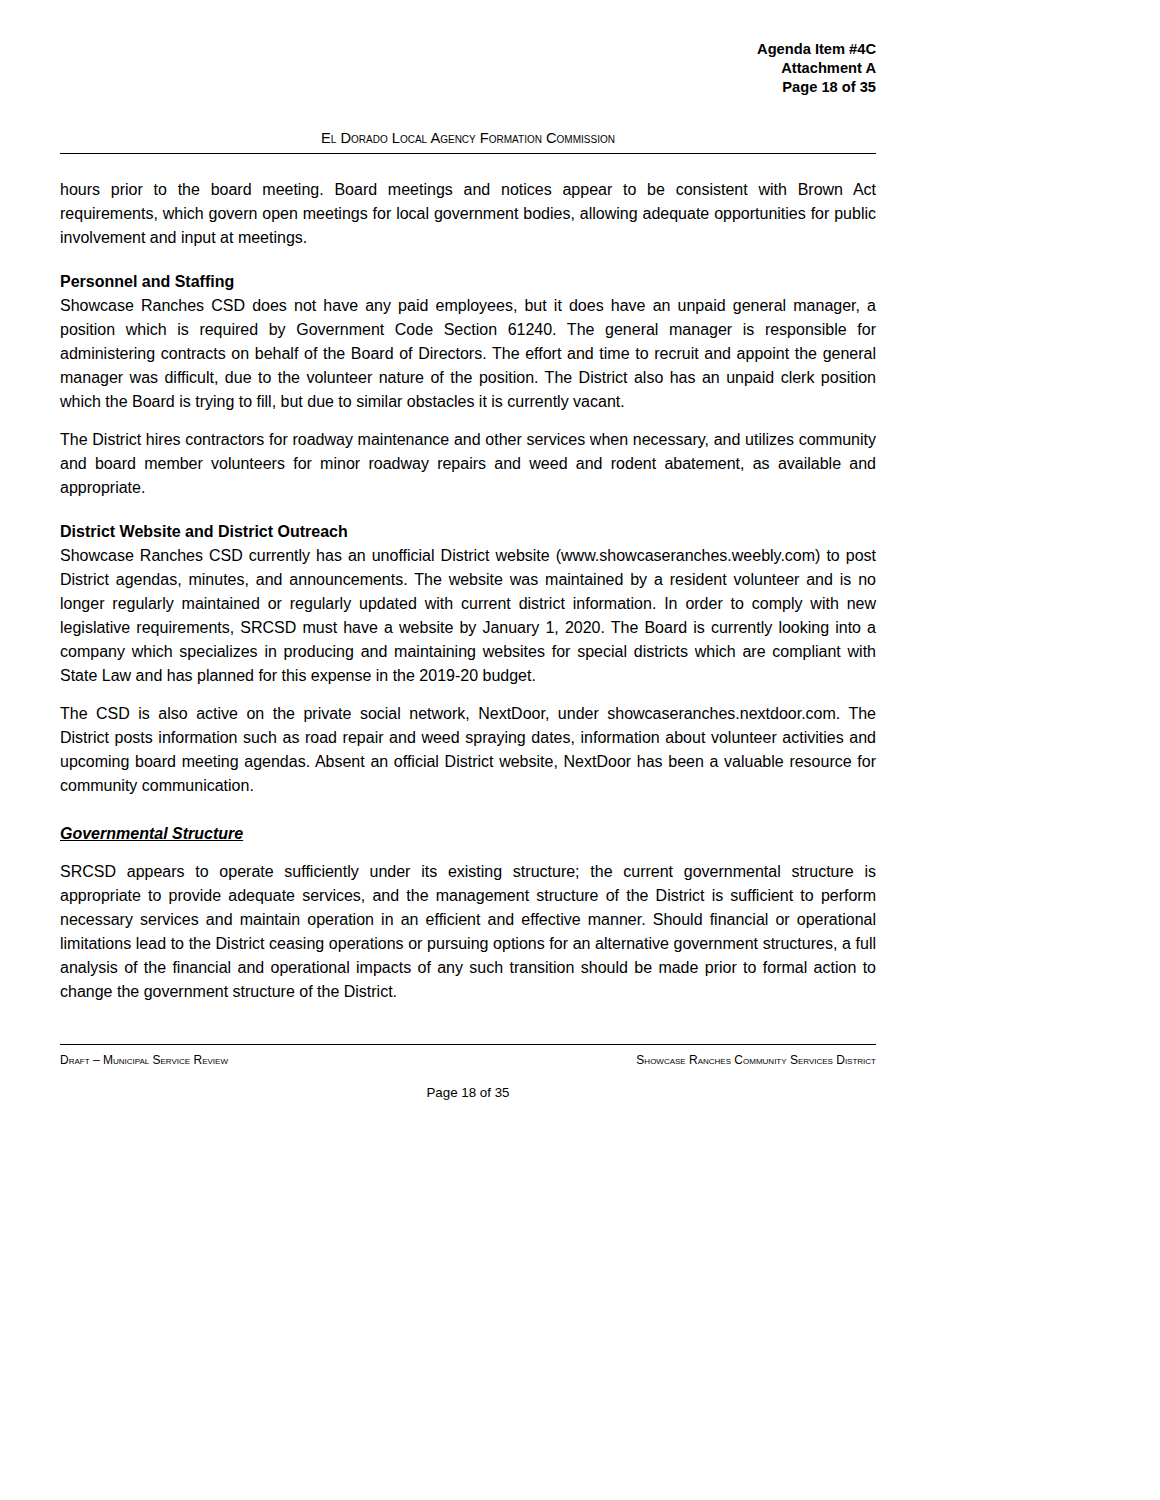Agenda Item #4C
Attachment A
Page 18 of 35
El Dorado Local Agency Formation Commission
hours prior to the board meeting. Board meetings and notices appear to be consistent with Brown Act requirements, which govern open meetings for local government bodies, allowing adequate opportunities for public involvement and input at meetings.
Personnel and Staffing
Showcase Ranches CSD does not have any paid employees, but it does have an unpaid general manager, a position which is required by Government Code Section 61240. The general manager is responsible for administering contracts on behalf of the Board of Directors. The effort and time to recruit and appoint the general manager was difficult, due to the volunteer nature of the position. The District also has an unpaid clerk position which the Board is trying to fill, but due to similar obstacles it is currently vacant.
The District hires contractors for roadway maintenance and other services when necessary, and utilizes community and board member volunteers for minor roadway repairs and weed and rodent abatement, as available and appropriate.
District Website and District Outreach
Showcase Ranches CSD currently has an unofficial District website (www.showcaseranches.weebly.com) to post District agendas, minutes, and announcements. The website was maintained by a resident volunteer and is no longer regularly maintained or regularly updated with current district information. In order to comply with new legislative requirements, SRCSD must have a website by January 1, 2020. The Board is currently looking into a company which specializes in producing and maintaining websites for special districts which are compliant with State Law and has planned for this expense in the 2019-20 budget.
The CSD is also active on the private social network, NextDoor, under showcaseranches.nextdoor.com. The District posts information such as road repair and weed spraying dates, information about volunteer activities and upcoming board meeting agendas. Absent an official District website, NextDoor has been a valuable resource for community communication.
Governmental Structure
SRCSD appears to operate sufficiently under its existing structure; the current governmental structure is appropriate to provide adequate services, and the management structure of the District is sufficient to perform necessary services and maintain operation in an efficient and effective manner. Should financial or operational limitations lead to the District ceasing operations or pursuing options for an alternative government structures, a full analysis of the financial and operational impacts of any such transition should be made prior to formal action to change the government structure of the District.
Draft – Municipal Service Review Showcase Ranches Community Services District
Page 18 of 35